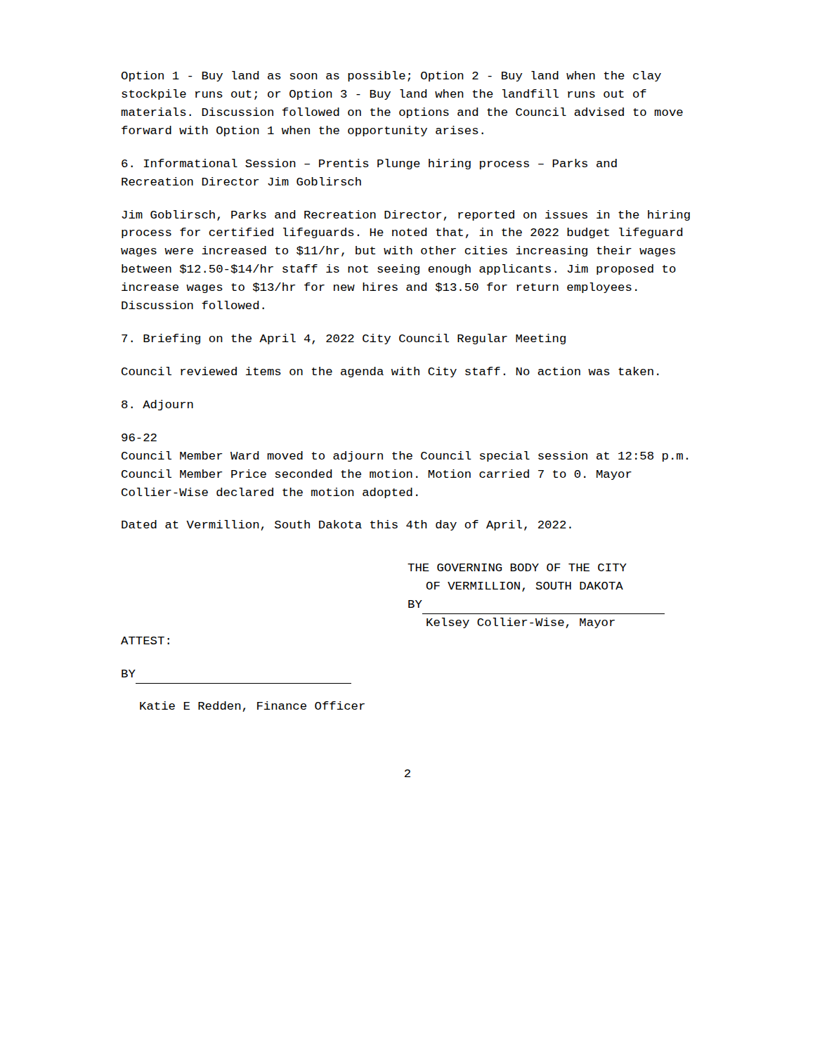Option 1 - Buy land as soon as possible; Option 2 - Buy land when the clay stockpile runs out; or Option 3 - Buy land when the landfill runs out of materials. Discussion followed on the options and the Council advised to move forward with Option 1 when the opportunity arises.
6. Informational Session – Prentis Plunge hiring process – Parks and Recreation Director Jim Goblirsch
Jim Goblirsch, Parks and Recreation Director, reported on issues in the hiring process for certified lifeguards. He noted that, in the 2022 budget lifeguard wages were increased to $11/hr, but with other cities increasing their wages between $12.50-$14/hr staff is not seeing enough applicants. Jim proposed to increase wages to $13/hr for new hires and $13.50 for return employees. Discussion followed.
7. Briefing on the April 4, 2022 City Council Regular Meeting
Council reviewed items on the agenda with City staff. No action was taken.
8. Adjourn
96-22
Council Member Ward moved to adjourn the Council special session at 12:58 p.m. Council Member Price seconded the motion. Motion carried 7 to 0. Mayor Collier-Wise declared the motion adopted.
Dated at Vermillion, South Dakota this 4th day of April, 2022.
THE GOVERNING BODY OF THE CITY
OF VERMILLION, SOUTH DAKOTA
BY
Kelsey Collier-Wise, Mayor
ATTEST:
BY
Katie E Redden, Finance Officer
2